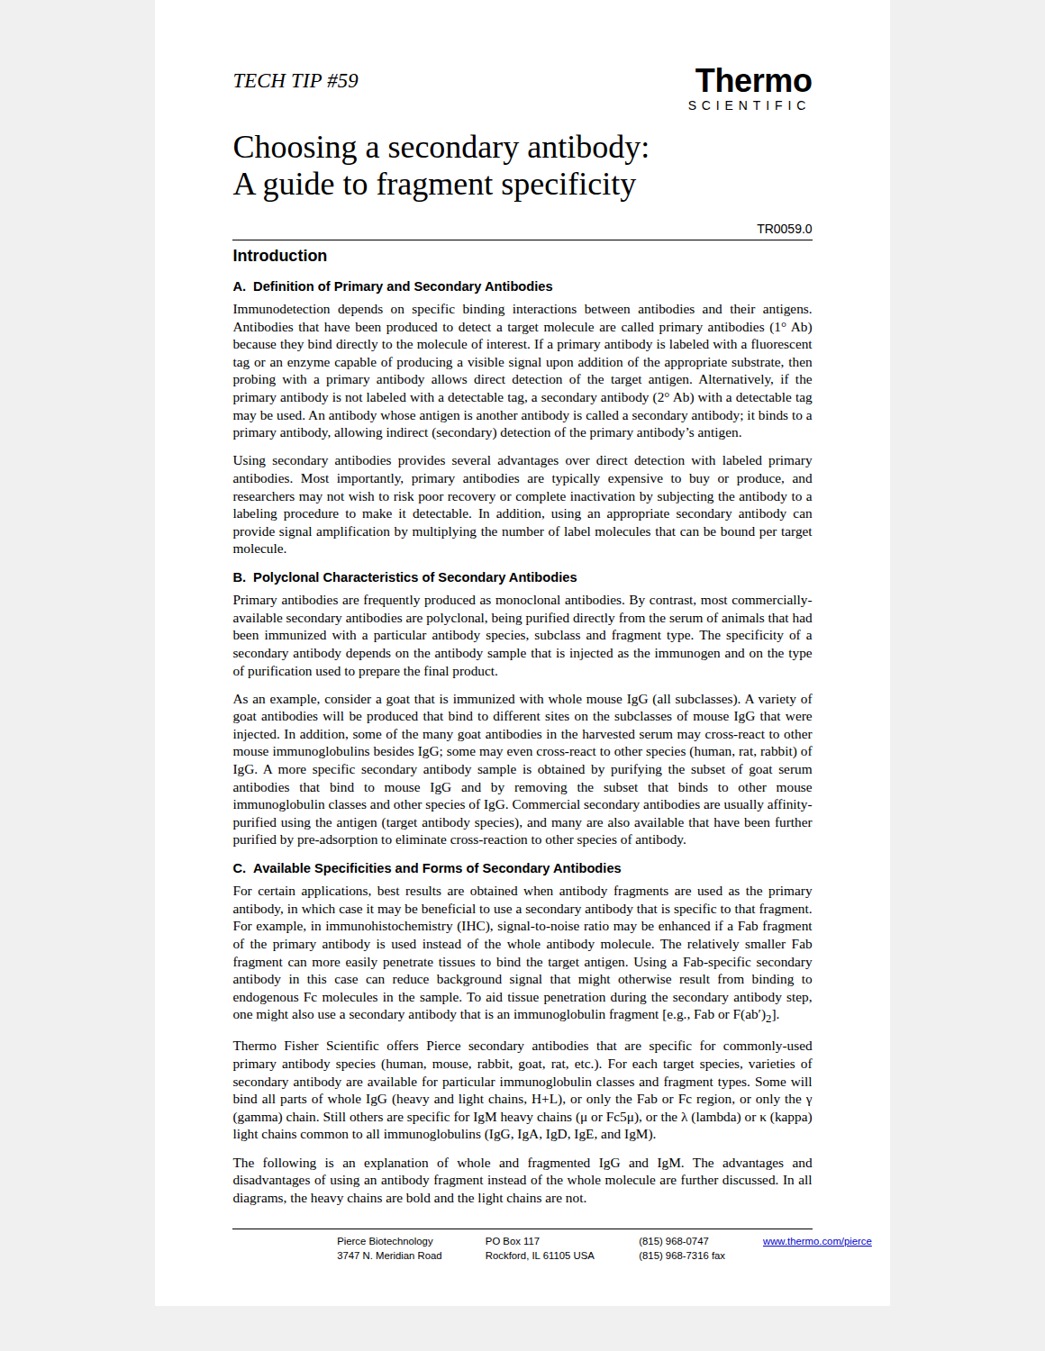TECH TIP #59
Thermo SCIENTIFIC
Choosing a secondary antibody:
A guide to fragment specificity
TR0059.0
Introduction
A. Definition of Primary and Secondary Antibodies
Immunodetection depends on specific binding interactions between antibodies and their antigens. Antibodies that have been produced to detect a target molecule are called primary antibodies (1° Ab) because they bind directly to the molecule of interest. If a primary antibody is labeled with a fluorescent tag or an enzyme capable of producing a visible signal upon addition of the appropriate substrate, then probing with a primary antibody allows direct detection of the target antigen. Alternatively, if the primary antibody is not labeled with a detectable tag, a secondary antibody (2° Ab) with a detectable tag may be used. An antibody whose antigen is another antibody is called a secondary antibody; it binds to a primary antibody, allowing indirect (secondary) detection of the primary antibody’s antigen.
Using secondary antibodies provides several advantages over direct detection with labeled primary antibodies. Most importantly, primary antibodies are typically expensive to buy or produce, and researchers may not wish to risk poor recovery or complete inactivation by subjecting the antibody to a labeling procedure to make it detectable. In addition, using an appropriate secondary antibody can provide signal amplification by multiplying the number of label molecules that can be bound per target molecule.
B. Polyclonal Characteristics of Secondary Antibodies
Primary antibodies are frequently produced as monoclonal antibodies. By contrast, most commercially-available secondary antibodies are polyclonal, being purified directly from the serum of animals that had been immunized with a particular antibody species, subclass and fragment type. The specificity of a secondary antibody depends on the antibody sample that is injected as the immunogen and on the type of purification used to prepare the final product.
As an example, consider a goat that is immunized with whole mouse IgG (all subclasses). A variety of goat antibodies will be produced that bind to different sites on the subclasses of mouse IgG that were injected. In addition, some of the many goat antibodies in the harvested serum may cross-react to other mouse immunoglobulins besides IgG; some may even cross-react to other species (human, rat, rabbit) of IgG. A more specific secondary antibody sample is obtained by purifying the subset of goat serum antibodies that bind to mouse IgG and by removing the subset that binds to other mouse immunoglobulin classes and other species of IgG. Commercial secondary antibodies are usually affinity-purified using the antigen (target antibody species), and many are also available that have been further purified by pre-adsorption to eliminate cross-reaction to other species of antibody.
C. Available Specificities and Forms of Secondary Antibodies
For certain applications, best results are obtained when antibody fragments are used as the primary antibody, in which case it may be beneficial to use a secondary antibody that is specific to that fragment. For example, in immunohistochemistry (IHC), signal-to-noise ratio may be enhanced if a Fab fragment of the primary antibody is used instead of the whole antibody molecule. The relatively smaller Fab fragment can more easily penetrate tissues to bind the target antigen. Using a Fab-specific secondary antibody in this case can reduce background signal that might otherwise result from binding to endogenous Fc molecules in the sample. To aid tissue penetration during the secondary antibody step, one might also use a secondary antibody that is an immunoglobulin fragment [e.g., Fab or F(ab′)2].
Thermo Fisher Scientific offers Pierce secondary antibodies that are specific for commonly-used primary antibody species (human, mouse, rabbit, goat, rat, etc.). For each target species, varieties of secondary antibody are available for particular immunoglobulin classes and fragment types. Some will bind all parts of whole IgG (heavy and light chains, H+L), or only the Fab or Fc region, or only the γ (gamma) chain. Still others are specific for IgM heavy chains (μ or Fc5μ), or the λ (lambda) or κ (kappa) light chains common to all immunoglobulins (IgG, IgA, IgD, IgE, and IgM).
The following is an explanation of whole and fragmented IgG and IgM. The advantages and disadvantages of using an antibody fragment instead of the whole molecule are further discussed. In all diagrams, the heavy chains are bold and the light chains are not.
| Pierce Biotechnology | PO Box 117 | (815) 968-0747 | www.thermo.com/pierce |
| 3747 N. Meridian Road | Rockford, IL 61105 USA | (815) 968-7316 fax | |